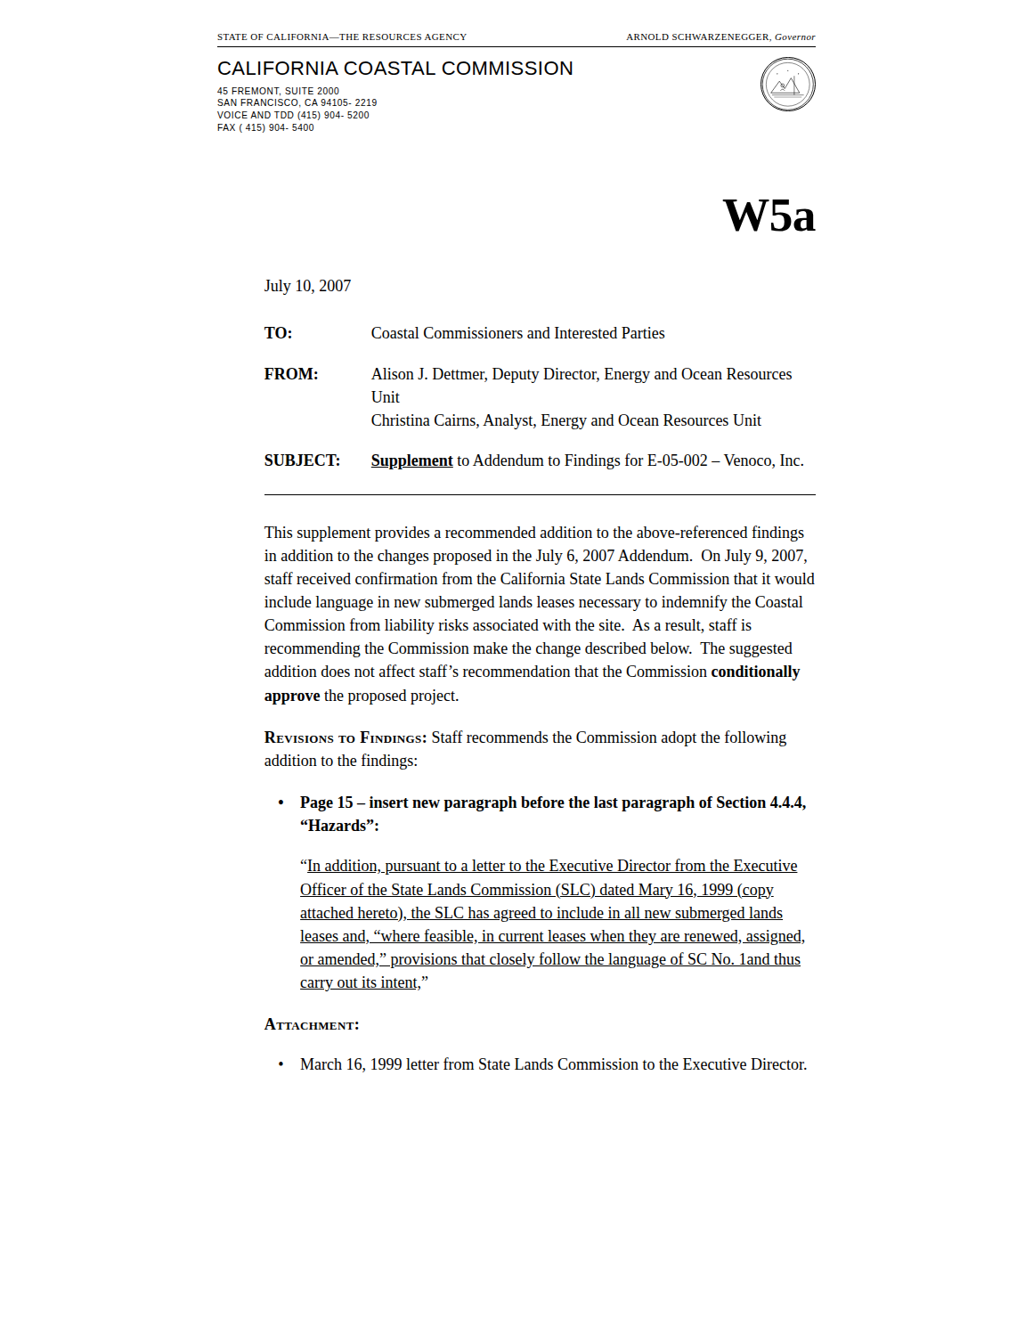State of California—The Resources Agency
Arnold Schwarzenegger, Governor
CALIFORNIA COASTAL COMMISSION
45 Fremont, Suite 2000
San Francisco, CA 94105- 2219
Voice and TDD (415) 904- 5200
Fax ( 415) 904- 5400
W5a
July 10, 2007
| TO: | Coastal Commissioners and Interested Parties |
| FROM: | Alison J. Dettmer, Deputy Director, Energy and Ocean Resources Unit Christina Cairns, Analyst, Energy and Ocean Resources Unit |
| SUBJECT: | Supplement to Addendum to Findings for E-05-002 – Venoco, Inc. |
This supplement provides a recommended addition to the above-referenced findings in addition to the changes proposed in the July 6, 2007 Addendum. On July 9, 2007, staff received confirmation from the California State Lands Commission that it would include language in new submerged lands leases necessary to indemnify the Coastal Commission from liability risks associated with the site. As a result, staff is recommending the Commission make the change described below. The suggested addition does not affect staff’s recommendation that the Commission conditionally approve the proposed project.
Revisions to Findings: Staff recommends the Commission adopt the following addition to the findings:
Page 15 – insert new paragraph before the last paragraph of Section 4.4.4, “Hazards”:
“In addition, pursuant to a letter to the Executive Director from the Executive Officer of the State Lands Commission (SLC) dated Mary 16, 1999 (copy attached hereto), the SLC has agreed to include in all new submerged lands leases and, “where feasible, in current leases when they are renewed, assigned, or amended,” provisions that closely follow the language of SC No. 1and thus carry out its intent,”
Attachment:
March 16, 1999 letter from State Lands Commission to the Executive Director.